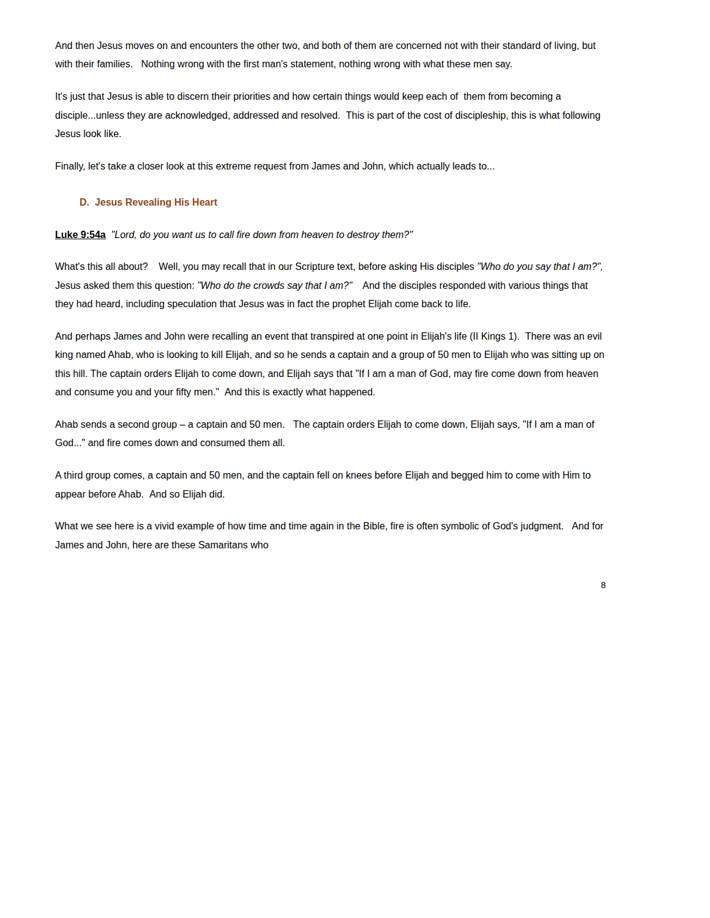And then Jesus moves on and encounters the other two, and both of them are concerned not with their standard of living, but with their families. Nothing wrong with the first man's statement, nothing wrong with what these men say.
It's just that Jesus is able to discern their priorities and how certain things would keep each of them from becoming a disciple...unless they are acknowledged, addressed and resolved. This is part of the cost of discipleship, this is what following Jesus look like.
Finally, let's take a closer look at this extreme request from James and John, which actually leads to...
D. Jesus Revealing His Heart
Luke 9:54a "Lord, do you want us to call fire down from heaven to destroy them?"
What's this all about? Well, you may recall that in our Scripture text, before asking His disciples "Who do you say that I am?", Jesus asked them this question: "Who do the crowds say that I am?" And the disciples responded with various things that they had heard, including speculation that Jesus was in fact the prophet Elijah come back to life.
And perhaps James and John were recalling an event that transpired at one point in Elijah's life (II Kings 1). There was an evil king named Ahab, who is looking to kill Elijah, and so he sends a captain and a group of 50 men to Elijah who was sitting up on this hill. The captain orders Elijah to come down, and Elijah says that "If I am a man of God, may fire come down from heaven and consume you and your fifty men." And this is exactly what happened.
Ahab sends a second group – a captain and 50 men. The captain orders Elijah to come down, Elijah says, "If I am a man of God..." and fire comes down and consumed them all.
A third group comes, a captain and 50 men, and the captain fell on knees before Elijah and begged him to come with Him to appear before Ahab. And so Elijah did.
What we see here is a vivid example of how time and time again in the Bible, fire is often symbolic of God's judgment. And for James and John, here are these Samaritans who
8